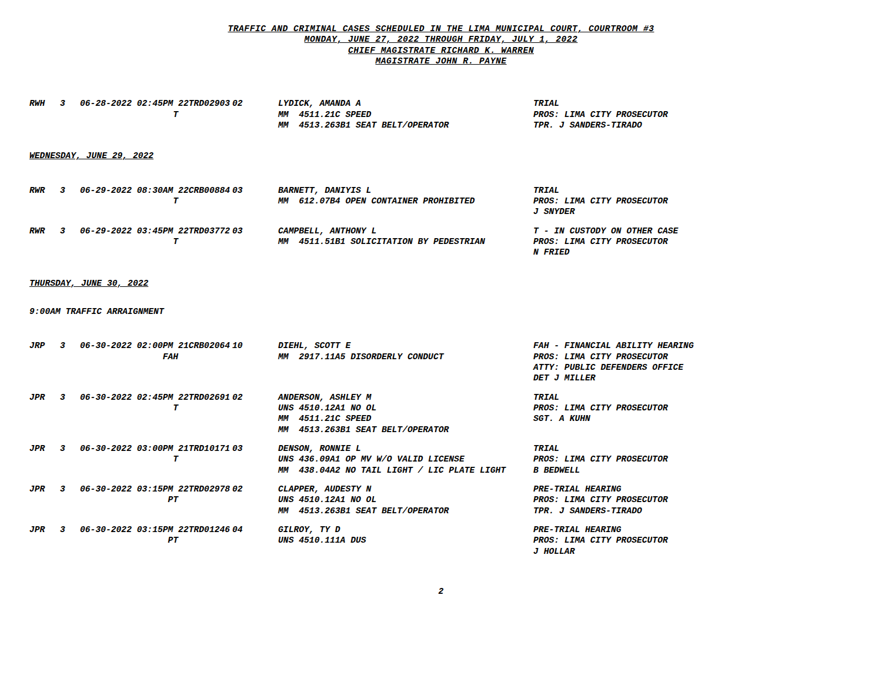TRAFFIC AND CRIMINAL CASES SCHEDULED IN THE LIMA MUNICIPAL COURT, COURTROOM #3
MONDAY, JUNE 27, 2022 THROUGH FRIDAY, JULY 1, 2022
CHIEF MAGISTRATE RICHARD K. WARREN
MAGISTRATE JOHN R. PAYNE
| RWH | 3 | 06-28-2022 02:45PM 22TRD02903 T | 02 | | LYDICK, AMANDA A MM 4511.21C SPEED MM 4513.263B1 SEAT BELT/OPERATOR | TRIAL PROS: LIMA CITY PROSECUTOR TPR. J SANDERS-TIRADO |
WEDNESDAY, JUNE 29, 2022
| RWR | 3 | 06-29-2022 08:30AM 22CRB00884 T | 03 | | BARNETT, DANIYIS L MM 612.07B4 OPEN CONTAINER PROHIBITED | TRIAL PROS: LIMA CITY PROSECUTOR J SNYDER |
| RWR | 3 | 06-29-2022 03:45PM 22TRD03772 T | 03 | | CAMPBELL, ANTHONY L MM 4511.51B1 SOLICITATION BY PEDESTRIAN | T - IN CUSTODY ON OTHER CASE PROS: LIMA CITY PROSECUTOR N FRIED |
THURSDAY, JUNE 30, 2022
9:00AM TRAFFIC ARRAIGNMENT
| JRP | 3 | 06-30-2022 02:00PM 21CRB02064 FAH | 10 | | DIEHL, SCOTT E MM 2917.11A5 DISORDERLY CONDUCT | FAH - FINANCIAL ABILITY HEARING PROS: LIMA CITY PROSECUTOR ATTY: PUBLIC DEFENDERS OFFICE DET J MILLER |
| JPR | 3 | 06-30-2022 02:45PM 22TRD02691 T | 02 | | ANDERSON, ASHLEY M UNS 4510.12A1 NO OL MM 4511.21C SPEED MM 4513.263B1 SEAT BELT/OPERATOR | TRIAL PROS: LIMA CITY PROSECUTOR SGT. A KUHN |
| JPR | 3 | 06-30-2022 03:00PM 21TRD10171 T | 03 | | DENSON, RONNIE L UNS 436.09A1 OP MV W/O VALID LICENSE MM 438.04A2 NO TAIL LIGHT / LIC PLATE LIGHT | TRIAL PROS: LIMA CITY PROSECUTOR B BEDWELL |
| JPR | 3 | 06-30-2022 03:15PM 22TRD02978 PT | 02 | | CLAPPER, AUDESTY N UNS 4510.12A1 NO OL MM 4513.263B1 SEAT BELT/OPERATOR | PRE-TRIAL HEARING PROS: LIMA CITY PROSECUTOR TPR. J SANDERS-TIRADO |
| JPR | 3 | 06-30-2022 03:15PM 22TRD01246 PT | 04 | | GILROY, TY D UNS 4510.111A DUS | PRE-TRIAL HEARING PROS: LIMA CITY PROSECUTOR J HOLLAR |
2